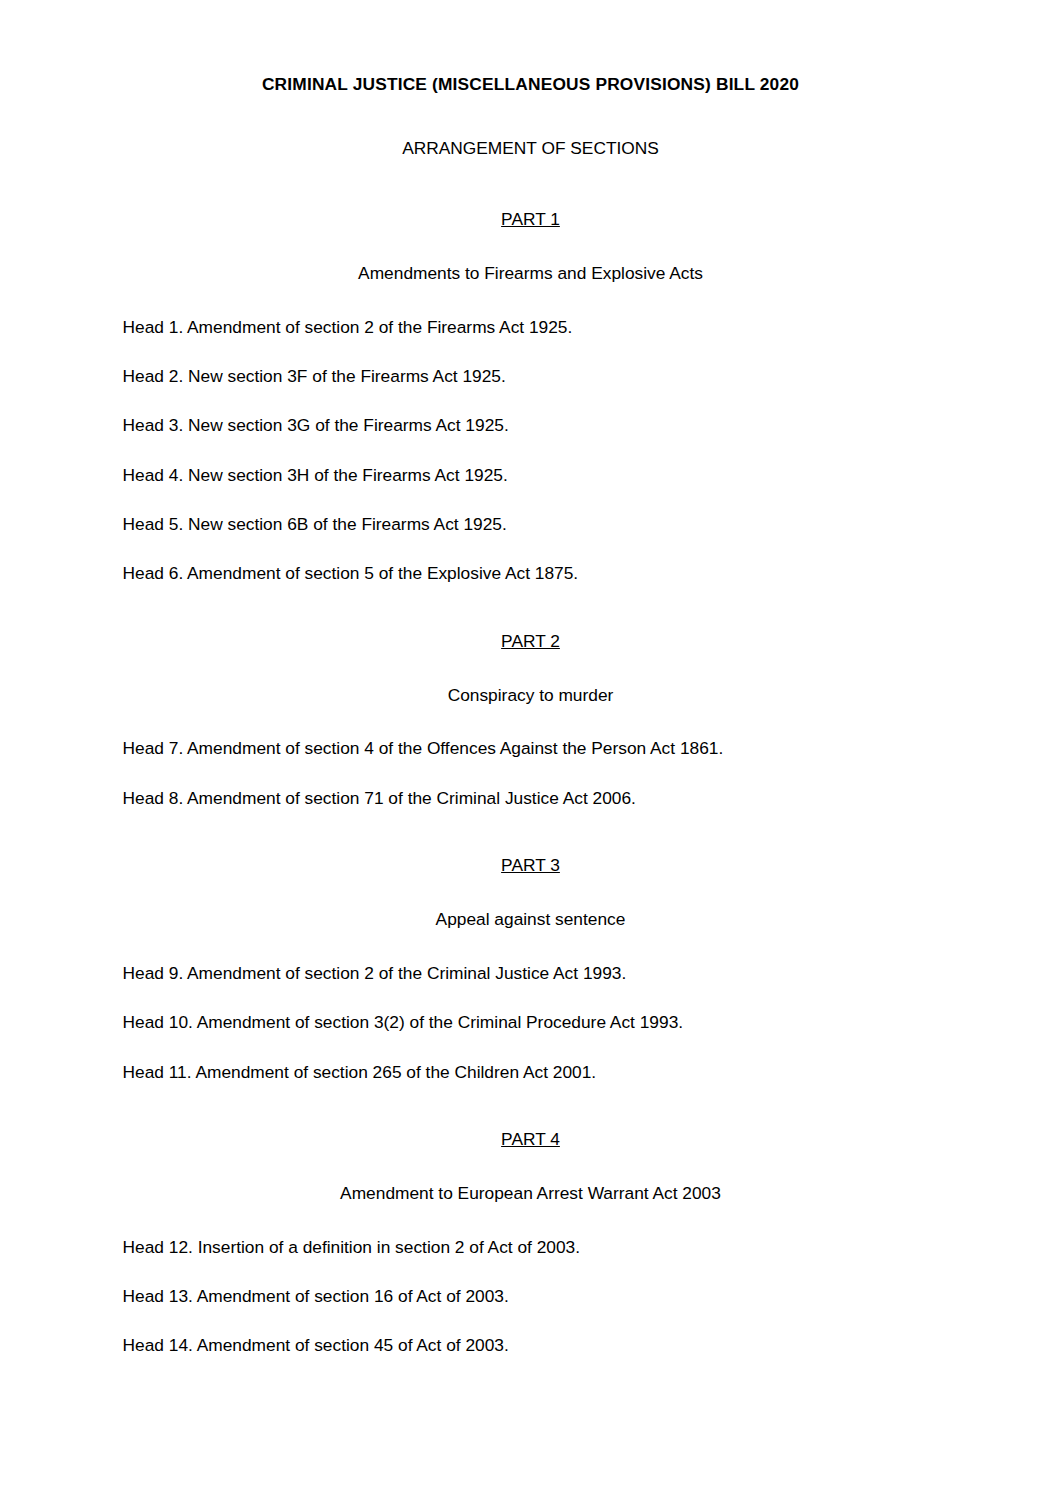CRIMINAL JUSTICE (MISCELLANEOUS PROVISIONS) BILL 2020
ARRANGEMENT OF SECTIONS
PART 1
Amendments to Firearms and Explosive Acts
Head 1. Amendment of section 2 of the Firearms Act 1925.
Head 2. New section 3F of the Firearms Act 1925.
Head 3. New section 3G of the Firearms Act 1925.
Head 4. New section 3H of the Firearms Act 1925.
Head 5. New section 6B of the Firearms Act 1925.
Head 6. Amendment of section 5 of the Explosive Act 1875.
PART 2
Conspiracy to murder
Head 7. Amendment of section 4 of the Offences Against the Person Act 1861.
Head 8. Amendment of section 71 of the Criminal Justice Act 2006.
PART 3
Appeal against sentence
Head 9. Amendment of section 2 of the Criminal Justice Act 1993.
Head 10. Amendment of section 3(2) of the Criminal Procedure Act 1993.
Head 11. Amendment of section 265 of the Children Act 2001.
PART 4
Amendment to European Arrest Warrant Act 2003
Head 12. Insertion of a definition in section 2 of Act of 2003.
Head 13. Amendment of section 16 of Act of 2003.
Head 14. Amendment of section 45 of Act of 2003.